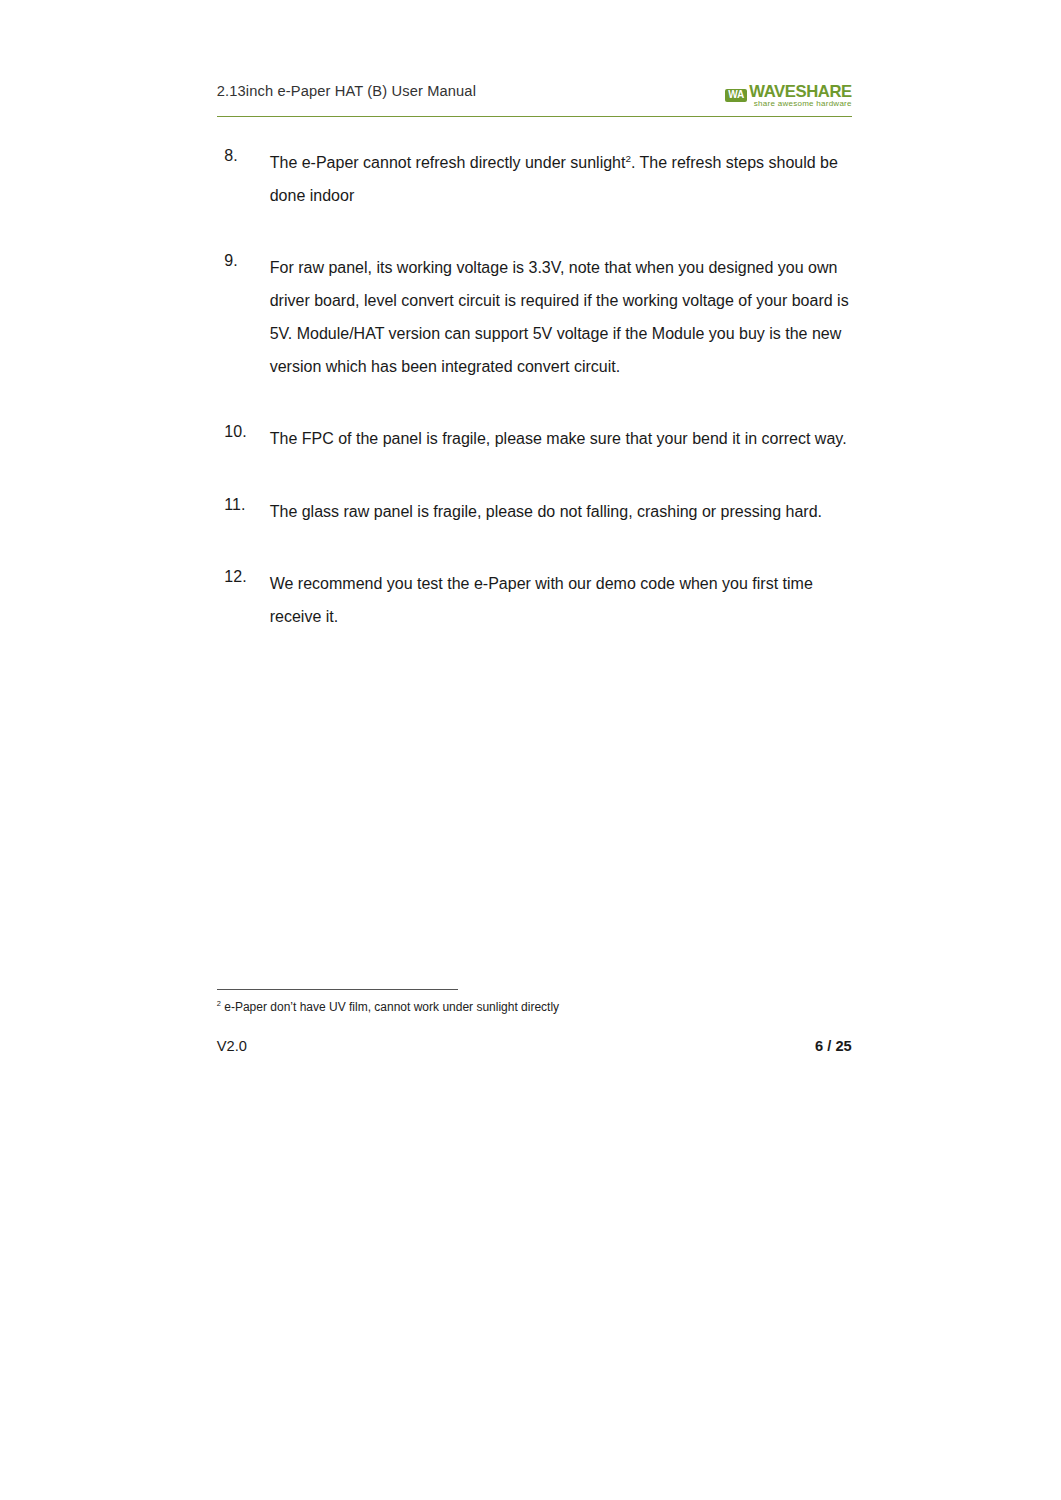2.13inch e-Paper HAT (B) User Manual
WA WAVESHARE share awesome hardware
8. The e-Paper cannot refresh directly under sunlight2. The refresh steps should be done indoor
9. For raw panel, its working voltage is 3.3V, note that when you designed you own driver board, level convert circuit is required if the working voltage of your board is 5V. Module/HAT version can support 5V voltage if the Module you buy is the new version which has been integrated convert circuit.
10. The FPC of the panel is fragile, please make sure that your bend it in correct way.
11. The glass raw panel is fragile, please do not falling, crashing or pressing hard.
12. We recommend you test the e-Paper with our demo code when you first time receive it.
2 e-Paper don’t have UV film, cannot work under sunlight directly
V2.0 6 / 25